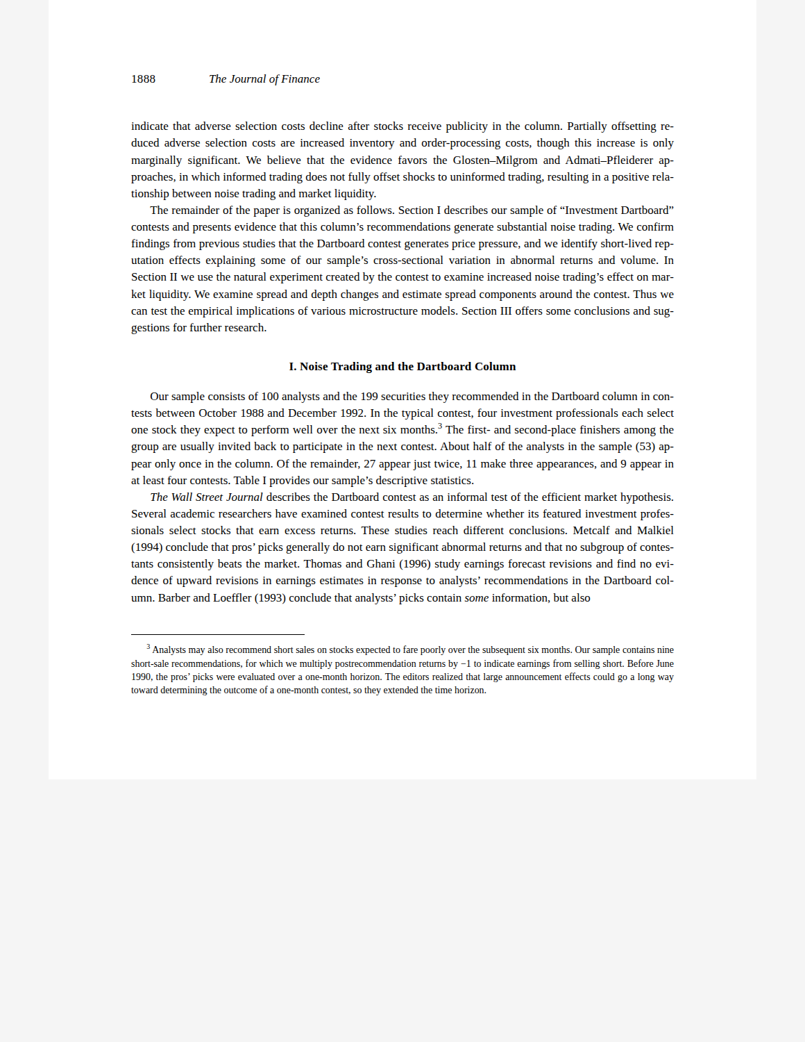1888 The Journal of Finance
indicate that adverse selection costs decline after stocks receive publicity in the column. Partially offsetting reduced adverse selection costs are increased inventory and order-processing costs, though this increase is only marginally significant. We believe that the evidence favors the Glosten–Milgrom and Admati–Pfleiderer approaches, in which informed trading does not fully offset shocks to uninformed trading, resulting in a positive relationship between noise trading and market liquidity.
The remainder of the paper is organized as follows. Section I describes our sample of “Investment Dartboard” contests and presents evidence that this column’s recommendations generate substantial noise trading. We confirm findings from previous studies that the Dartboard contest generates price pressure, and we identify short-lived reputation effects explaining some of our sample’s cross-sectional variation in abnormal returns and volume. In Section II we use the natural experiment created by the contest to examine increased noise trading’s effect on market liquidity. We examine spread and depth changes and estimate spread components around the contest. Thus we can test the empirical implications of various microstructure models. Section III offers some conclusions and suggestions for further research.
I. Noise Trading and the Dartboard Column
Our sample consists of 100 analysts and the 199 securities they recommended in the Dartboard column in contests between October 1988 and December 1992. In the typical contest, four investment professionals each select one stock they expect to perform well over the next six months.3 The first- and second-place finishers among the group are usually invited back to participate in the next contest. About half of the analysts in the sample (53) appear only once in the column. Of the remainder, 27 appear just twice, 11 make three appearances, and 9 appear in at least four contests. Table I provides our sample’s descriptive statistics.
The Wall Street Journal describes the Dartboard contest as an informal test of the efficient market hypothesis. Several academic researchers have examined contest results to determine whether its featured investment professionals select stocks that earn excess returns. These studies reach different conclusions. Metcalf and Malkiel (1994) conclude that pros’ picks generally do not earn significant abnormal returns and that no subgroup of contestants consistently beats the market. Thomas and Ghani (1996) study earnings forecast revisions and find no evidence of upward revisions in earnings estimates in response to analysts’ recommendations in the Dartboard column. Barber and Loeffler (1993) conclude that analysts’ picks contain some information, but also
3 Analysts may also recommend short sales on stocks expected to fare poorly over the subsequent six months. Our sample contains nine short-sale recommendations, for which we multiply postrecommendation returns by −1 to indicate earnings from selling short. Before June 1990, the pros’ picks were evaluated over a one-month horizon. The editors realized that large announcement effects could go a long way toward determining the outcome of a one-month contest, so they extended the time horizon.